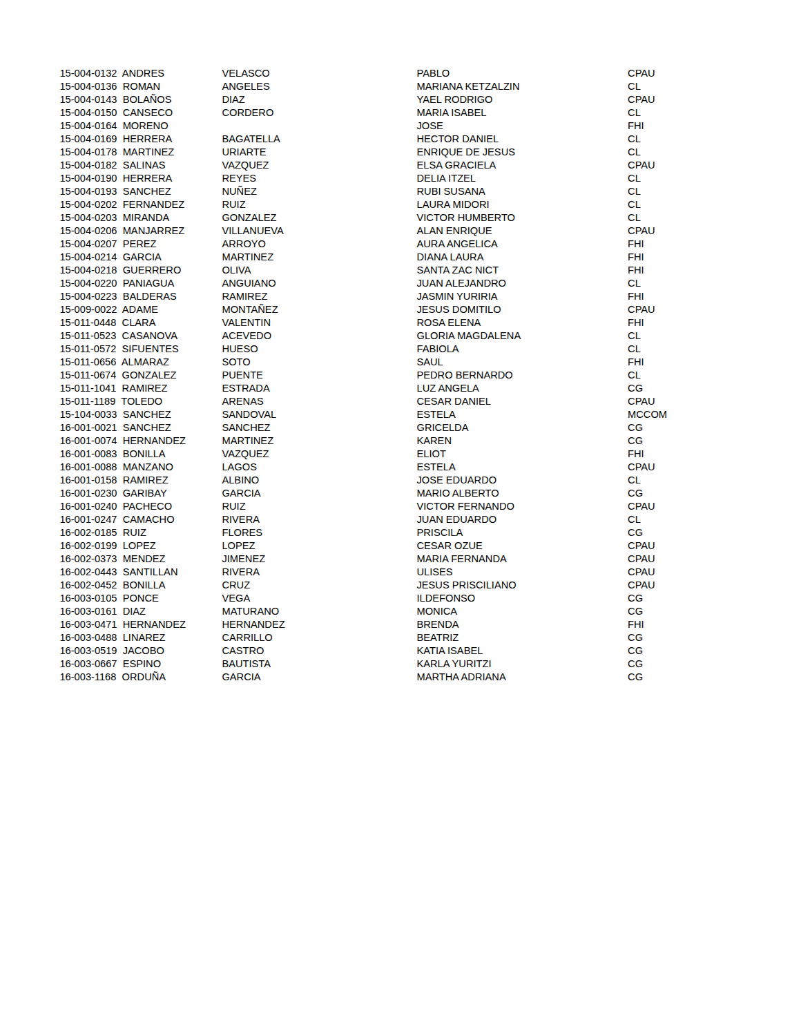| 15-004-0132 ANDRES | VELASCO | PABLO | CPAU |
| 15-004-0136 ROMAN | ANGELES | MARIANA KETZALZIN | CL |
| 15-004-0143 BOLAÑOS | DIAZ | YAEL RODRIGO | CPAU |
| 15-004-0150 CANSECO | CORDERO | MARIA ISABEL | CL |
| 15-004-0164 MORENO | | JOSE | FHI |
| 15-004-0169 HERRERA | BAGATELLA | HECTOR DANIEL | CL |
| 15-004-0178 MARTINEZ | URIARTE | ENRIQUE DE JESUS | CL |
| 15-004-0182 SALINAS | VAZQUEZ | ELSA GRACIELA | CPAU |
| 15-004-0190 HERRERA | REYES | DELIA ITZEL | CL |
| 15-004-0193 SANCHEZ | NUÑEZ | RUBI SUSANA | CL |
| 15-004-0202 FERNANDEZ | RUIZ | LAURA MIDORI | CL |
| 15-004-0203 MIRANDA | GONZALEZ | VICTOR HUMBERTO | CL |
| 15-004-0206 MANJARREZ | VILLANUEVA | ALAN ENRIQUE | CPAU |
| 15-004-0207 PEREZ | ARROYO | AURA ANGELICA | FHI |
| 15-004-0214 GARCIA | MARTINEZ | DIANA LAURA | FHI |
| 15-004-0218 GUERRERO | OLIVA | SANTA ZAC NICT | FHI |
| 15-004-0220 PANIAGUA | ANGUIANO | JUAN ALEJANDRO | CL |
| 15-004-0223 BALDERAS | RAMIREZ | JASMIN YURIRIA | FHI |
| 15-009-0022 ADAME | MONTAÑEZ | JESUS DOMITILO | CPAU |
| 15-011-0448 CLARA | VALENTIN | ROSA ELENA | FHI |
| 15-011-0523 CASANOVA | ACEVEDO | GLORIA MAGDALENA | CL |
| 15-011-0572 SIFUENTES | HUESO | FABIOLA | CL |
| 15-011-0656 ALMARAZ | SOTO | SAUL | FHI |
| 15-011-0674 GONZALEZ | PUENTE | PEDRO BERNARDO | CL |
| 15-011-1041 RAMIREZ | ESTRADA | LUZ ANGELA | CG |
| 15-011-1189 TOLEDO | ARENAS | CESAR DANIEL | CPAU |
| 15-104-0033 SANCHEZ | SANDOVAL | ESTELA | MCCOM |
| 16-001-0021 SANCHEZ | SANCHEZ | GRICELDA | CG |
| 16-001-0074 HERNANDEZ | MARTINEZ | KAREN | CG |
| 16-001-0083 BONILLA | VAZQUEZ | ELIOT | FHI |
| 16-001-0088 MANZANO | LAGOS | ESTELA | CPAU |
| 16-001-0158 RAMIREZ | ALBINO | JOSE EDUARDO | CL |
| 16-001-0230 GARIBAY | GARCIA | MARIO ALBERTO | CG |
| 16-001-0240 PACHECO | RUIZ | VICTOR FERNANDO | CPAU |
| 16-001-0247 CAMACHO | RIVERA | JUAN EDUARDO | CL |
| 16-002-0185 RUIZ | FLORES | PRISCILA | CG |
| 16-002-0199 LOPEZ | LOPEZ | CESAR OZUE | CPAU |
| 16-002-0373 MENDEZ | JIMENEZ | MARIA FERNANDA | CPAU |
| 16-002-0443 SANTILLAN | RIVERA | ULISES | CPAU |
| 16-002-0452 BONILLA | CRUZ | JESUS PRISCILIANO | CPAU |
| 16-003-0105 PONCE | VEGA | ILDEFONSO | CG |
| 16-003-0161 DIAZ | MATURANO | MONICA | CG |
| 16-003-0471 HERNANDEZ | HERNANDEZ | BRENDA | FHI |
| 16-003-0488 LINAREZ | CARRILLO | BEATRIZ | CG |
| 16-003-0519 JACOBO | CASTRO | KATIA ISABEL | CG |
| 16-003-0667 ESPINO | BAUTISTA | KARLA YURITZI | CG |
| 16-003-1168 ORDUÑA | GARCIA | MARTHA ADRIANA | CG |